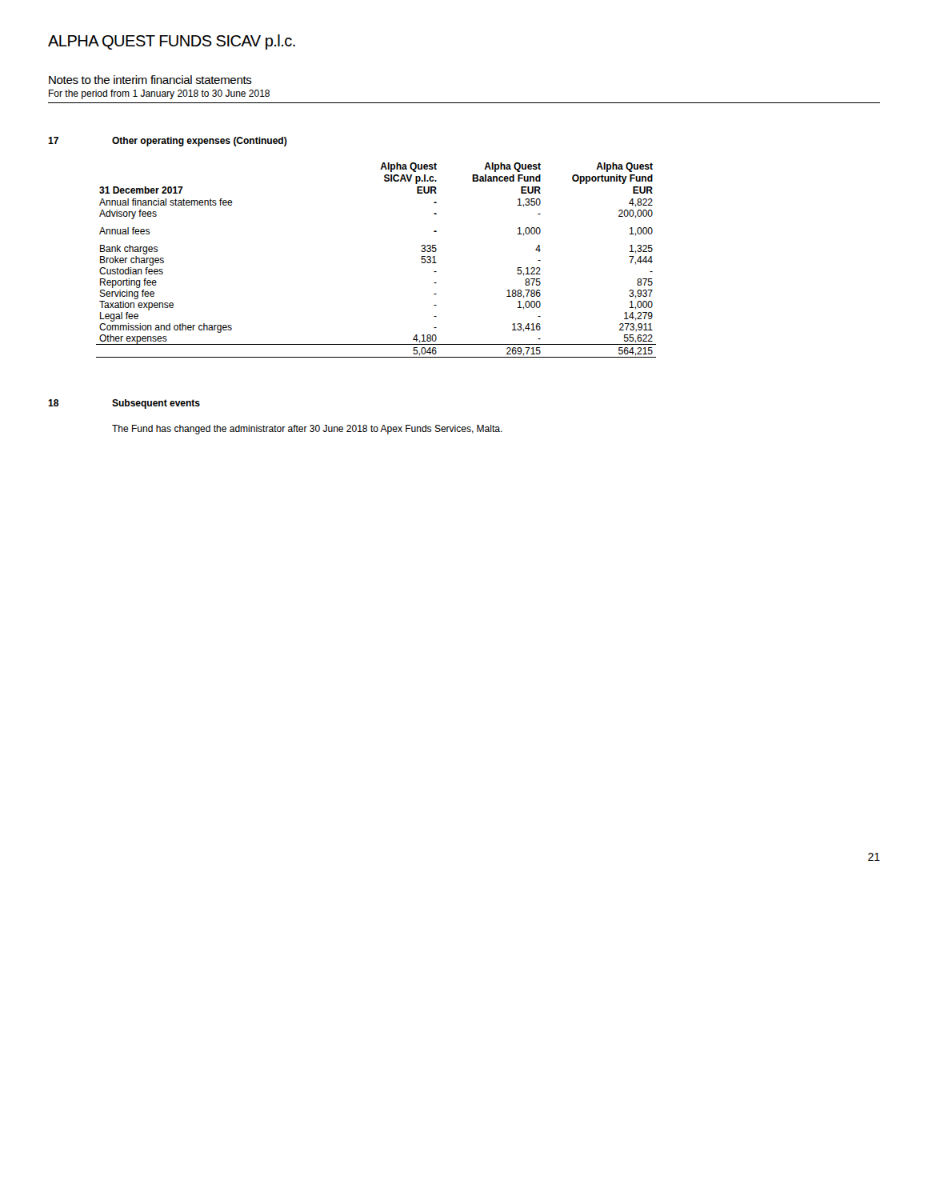ALPHA QUEST FUNDS SICAV p.l.c.
Notes to the interim financial statements
For the period from 1 January 2018 to 30 June 2018
17 Other operating expenses (Continued)
| 31 December 2017 | Alpha Quest SICAV p.l.c. EUR | Alpha Quest Balanced Fund EUR | Alpha Quest Opportunity Fund EUR |
| --- | --- | --- | --- |
| Annual financial statements fee | - | 1,350 | 4,822 |
| Advisory fees | - | - | 200,000 |
| Annual fees | - | 1,000 | 1,000 |
| Bank charges | 335 | 4 | 1,325 |
| Broker charges | 531 | - | 7,444 |
| Custodian fees | - | 5,122 | - |
| Reporting fee | - | 875 | 875 |
| Servicing fee | - | 188,786 | 3,937 |
| Taxation expense | - | 1,000 | 1,000 |
| Legal fee | - | - | 14,279 |
| Commission and other charges | - | 13,416 | 273,911 |
| Other expenses | 4,180 | - | 55,622 |
| | 5,046 | 269,715 | 564,215 |
18 Subsequent events
The Fund has changed the administrator after 30 June 2018 to Apex Funds Services, Malta.
21